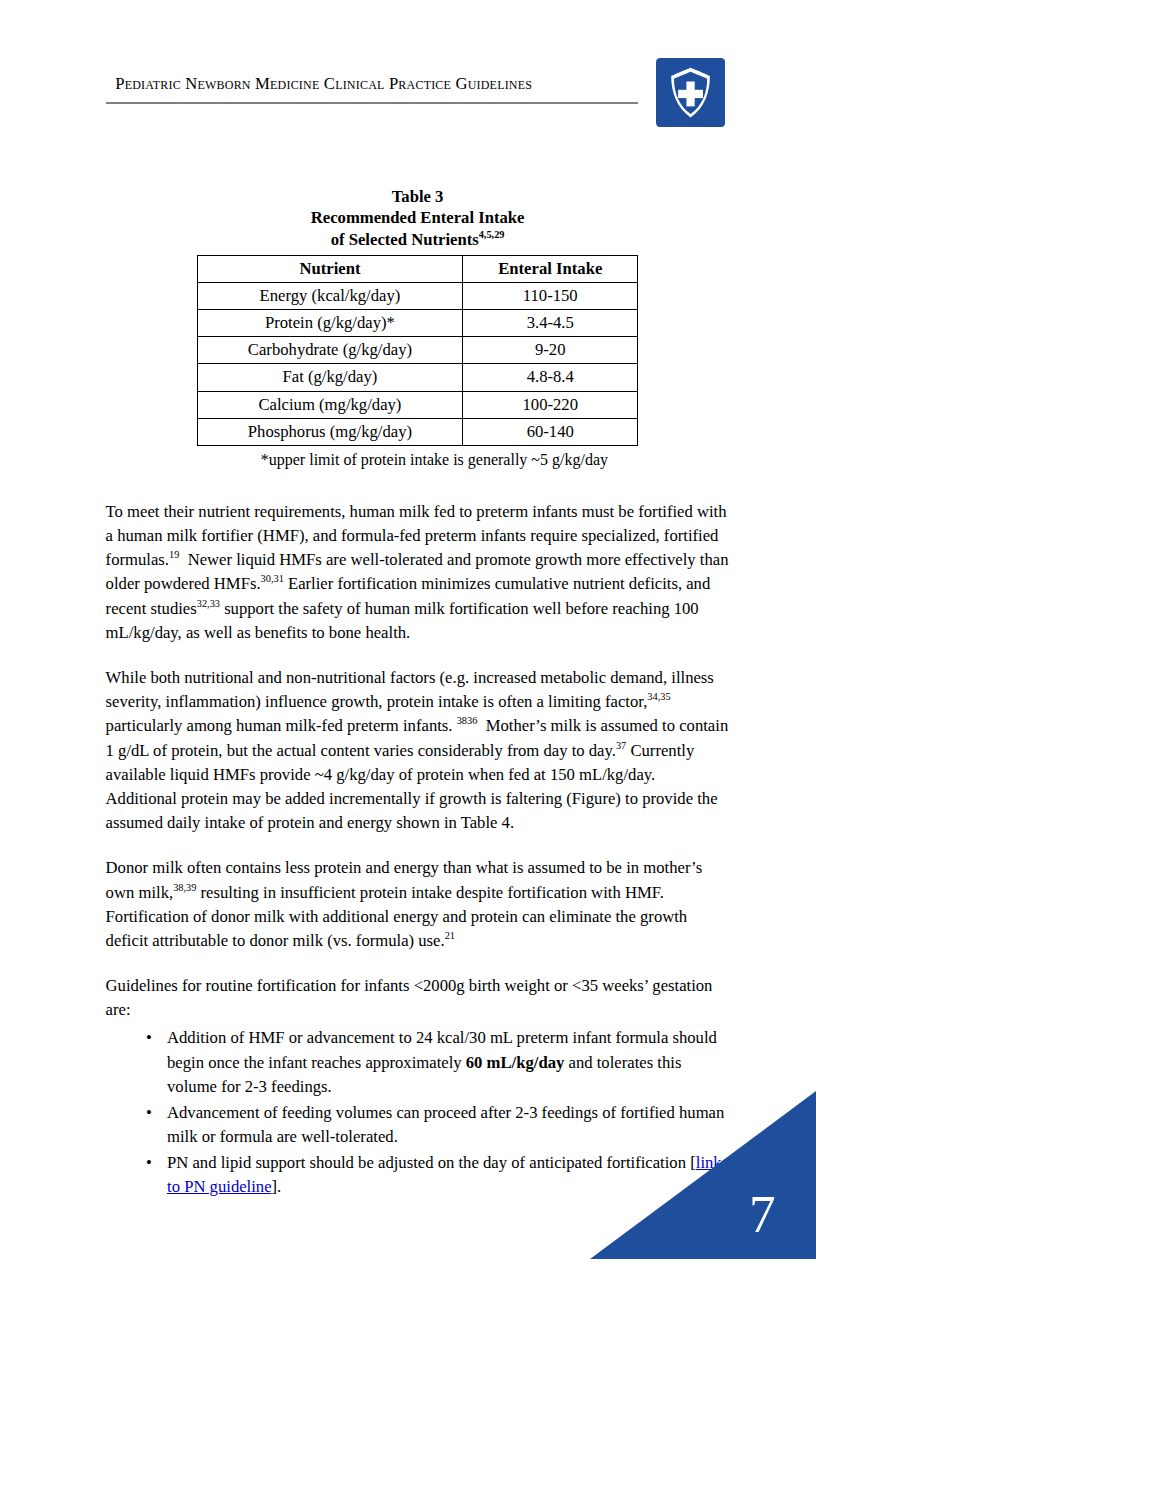Pediatric Newborn Medicine Clinical Practice Guidelines
Table 3
Recommended Enteral Intake
of Selected Nutrients4,5,29
| Nutrient | Enteral Intake |
| --- | --- |
| Energy (kcal/kg/day) | 110-150 |
| Protein (g/kg/day)* | 3.4-4.5 |
| Carbohydrate (g/kg/day) | 9-20 |
| Fat (g/kg/day) | 4.8-8.4 |
| Calcium (mg/kg/day) | 100-220 |
| Phosphorus (mg/kg/day) | 60-140 |
*upper limit of protein intake is generally ~5 g/kg/day
To meet their nutrient requirements, human milk fed to preterm infants must be fortified with a human milk fortifier (HMF), and formula-fed preterm infants require specialized, fortified formulas.19 Newer liquid HMFs are well-tolerated and promote growth more effectively than older powdered HMFs.30,31 Earlier fortification minimizes cumulative nutrient deficits, and recent studies32,33 support the safety of human milk fortification well before reaching 100 mL/kg/day, as well as benefits to bone health.
While both nutritional and non-nutritional factors (e.g. increased metabolic demand, illness severity, inflammation) influence growth, protein intake is often a limiting factor,34,35 particularly among human milk-fed preterm infants. 3836 Mother’s milk is assumed to contain 1 g/dL of protein, but the actual content varies considerably from day to day.37 Currently available liquid HMFs provide ~4 g/kg/day of protein when fed at 150 mL/kg/day. Additional protein may be added incrementally if growth is faltering (Figure) to provide the assumed daily intake of protein and energy shown in Table 4.
Donor milk often contains less protein and energy than what is assumed to be in mother’s own milk,38,39 resulting in insufficient protein intake despite fortification with HMF. Fortification of donor milk with additional energy and protein can eliminate the growth deficit attributable to donor milk (vs. formula) use.21
Guidelines for routine fortification for infants <2000g birth weight or <35 weeks’ gestation are:
Addition of HMF or advancement to 24 kcal/30 mL preterm infant formula should begin once the infant reaches approximately 60 mL/kg/day and tolerates this volume for 2-3 feedings.
Advancement of feeding volumes can proceed after 2-3 feedings of fortified human milk or formula are well-tolerated.
PN and lipid support should be adjusted on the day of anticipated fortification [link to PN guideline].
7